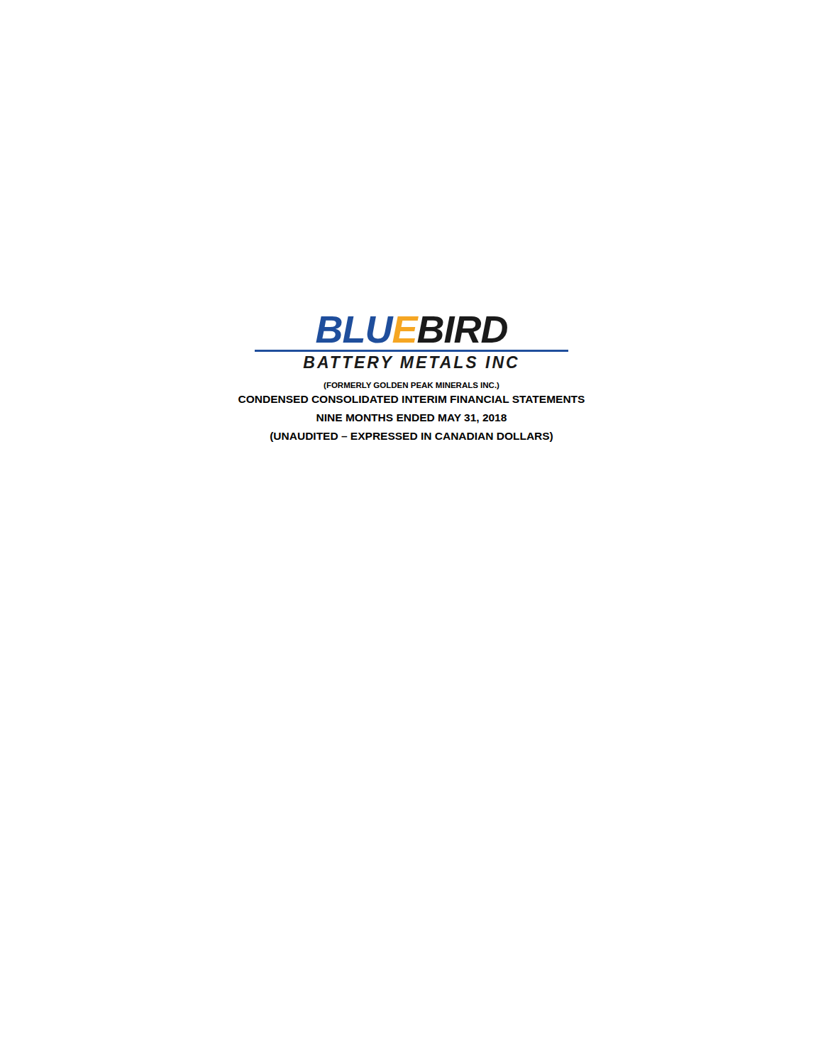BLU EBIRD
BATTERY METALS INC
(FORMERLY GOLDEN PEAK MINERALS INC.)
CONDENSED CONSOLIDATED INTERIM FINANCIAL STATEMENTS
NINE MONTHS ENDED MAY 31, 2018
(UNAUDITED – EXPRESSED IN CANADIAN DOLLARS)